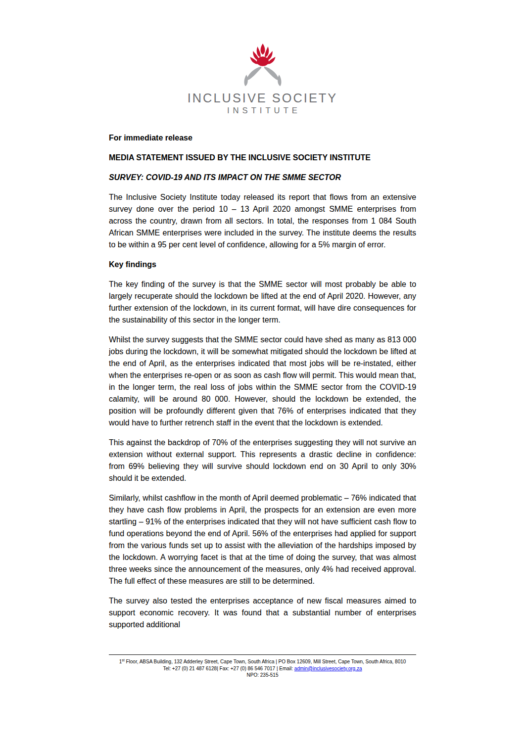INCLUSIVE SOCIETYINSTITUTE
For immediate release
MEDIA STATEMENT ISSUED BY THE INCLUSIVE SOCIETY INSTITUTE
SURVEY: COVID-19 AND ITS IMPACT ON THE SMME SECTOR
The Inclusive Society Institute today released its report that flows from an extensive survey done over the period 10 – 13 April 2020 amongst SMME enterprises from across the country, drawn from all sectors. In total, the responses from 1 084 South African SMME enterprises were included in the survey. The institute deems the results to be within a 95 per cent level of confidence, allowing for a 5% margin of error.
Key findings
The key finding of the survey is that the SMME sector will most probably be able to largely recuperate should the lockdown be lifted at the end of April 2020. However, any further extension of the lockdown, in its current format, will have dire consequences for the sustainability of this sector in the longer term.
Whilst the survey suggests that the SMME sector could have shed as many as 813 000 jobs during the lockdown, it will be somewhat mitigated should the lockdown be lifted at the end of April, as the enterprises indicated that most jobs will be re-instated, either when the enterprises re-open or as soon as cash flow will permit. This would mean that, in the longer term, the real loss of jobs within the SMME sector from the COVID-19 calamity, will be around 80 000. However, should the lockdown be extended, the position will be profoundly different given that 76% of enterprises indicated that they would have to further retrench staff in the event that the lockdown is extended.
This against the backdrop of 70% of the enterprises suggesting they will not survive an extension without external support. This represents a drastic decline in confidence: from 69% believing they will survive should lockdown end on 30 April to only 30% should it be extended.
Similarly, whilst cashflow in the month of April deemed problematic – 76% indicated that they have cash flow problems in April, the prospects for an extension are even more startling – 91% of the enterprises indicated that they will not have sufficient cash flow to fund operations beyond the end of April. 56% of the enterprises had applied for support from the various funds set up to assist with the alleviation of the hardships imposed by the lockdown. A worrying facet is that at the time of doing the survey, that was almost three weeks since the announcement of the measures, only 4% had received approval. The full effect of these measures are still to be determined.
The survey also tested the enterprises acceptance of new fiscal measures aimed to support economic recovery. It was found that a substantial number of enterprises supported additional
1st Floor, ABSA Building, 132 Adderley Street, Cape Town, South Africa | PO Box 12609, Mill Street, Cape Town, South Africa, 8010
Tel: +27 (0) 21 487 6128| Fax: +27 (0) 86 546 7017 | Email: admin@inclusivesociety.org.za
NPO: 235-515